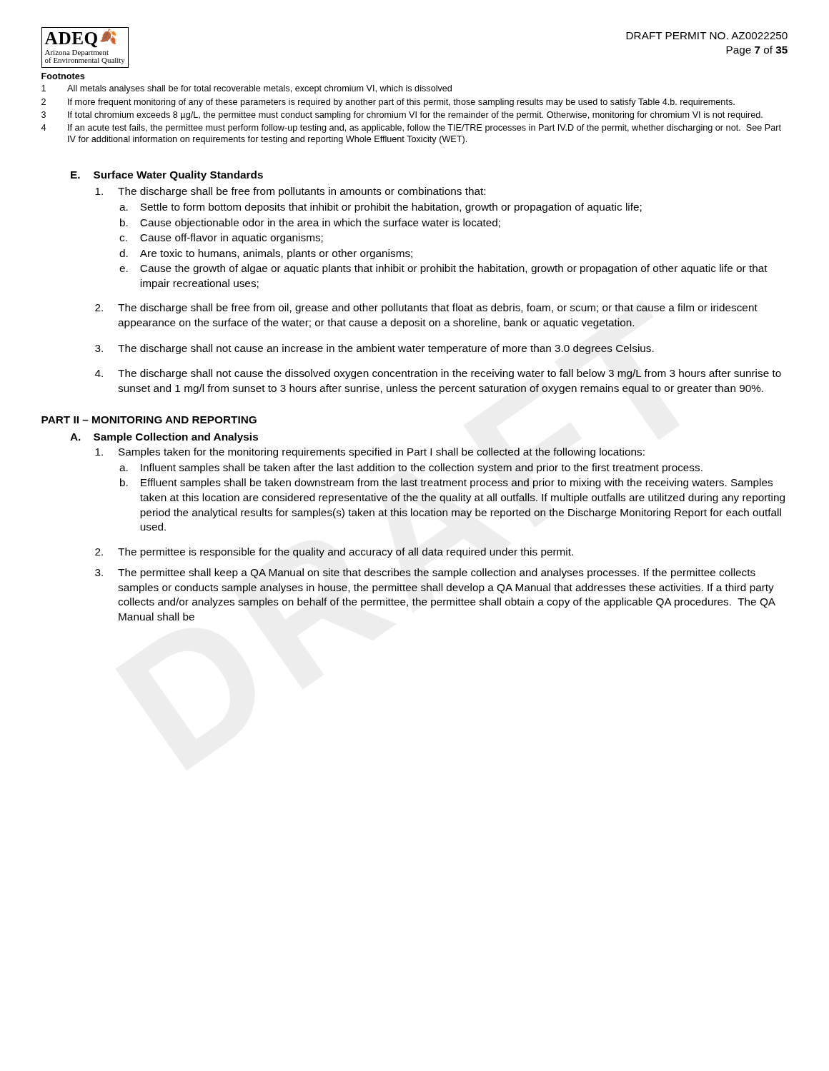DRAFT
ADEQ🍂
Arizona Department
of Environmental Quality
DRAFT PERMIT NO. AZ0022250
Page 7 of 35
Footnotes
| 1 | All metals analyses shall be for total recoverable metals, except chromium VI, which is dissolved |
| 2 | If more frequent monitoring of any of these parameters is required by another part of this permit, those sampling results may be used to satisfy Table 4.b. requirements. |
| 3 | If total chromium exceeds 8 µg/L, the permittee must conduct sampling for chromium VI for the remainder of the permit. Otherwise, monitoring for chromium VI is not required. |
| 4 | If an acute test fails, the permittee must perform follow-up testing and, as applicable, follow the TIE/TRE processes in Part IV.D of the permit, whether discharging or not. See Part IV for additional information on requirements for testing and reporting Whole Effluent Toxicity (WET). |
E.
Surface Water Quality Standards
1.
The discharge shall be free from pollutants in amounts or combinations that:
a.
Settle to form bottom deposits that inhibit or prohibit the habitation, growth or propagation of aquatic life;
b.
Cause objectionable odor in the area in which the surface water is located;
c.
Cause off-flavor in aquatic organisms;
d.
Are toxic to humans, animals, plants or other organisms;
e.
Cause the growth of algae or aquatic plants that inhibit or prohibit the habitation, growth or propagation of other aquatic life or that impair recreational uses;
2.
The discharge shall be free from oil, grease and other pollutants that float as debris, foam, or scum; or that cause a film or iridescent appearance on the surface of the water; or that cause a deposit on a shoreline, bank or aquatic vegetation.
3.
The discharge shall not cause an increase in the ambient water temperature of more than 3.0 degrees Celsius.
4.
The discharge shall not cause the dissolved oxygen concentration in the receiving water to fall below 3 mg/L from 3 hours after sunrise to sunset and 1 mg/l from sunset to 3 hours after sunrise, unless the percent saturation of oxygen remains equal to or greater than 90%.
PART II – MONITORING AND REPORTING
A.
Sample Collection and Analysis
1.
Samples taken for the monitoring requirements specified in Part I shall be collected at the following locations:
a.
Influent samples shall be taken after the last addition to the collection system and prior to the first treatment process.
b.
Effluent samples shall be taken downstream from the last treatment process and prior to mixing with the receiving waters. Samples taken at this location are considered representative of the the quality at all outfalls. If multiple outfalls are utilitzed during any reporting period the analytical results for samples(s) taken at this location may be reported on the Discharge Monitoring Report for each outfall used.
2.
The permittee is responsible for the quality and accuracy of all data required under this permit.
3.
The permittee shall keep a QA Manual on site that describes the sample collection and analyses processes. If the permittee collects samples or conducts sample analyses in house, the permittee shall develop a QA Manual that addresses these activities. If a third party collects and/or analyzes samples on behalf of the permittee, the permittee shall obtain a copy of the applicable QA procedures. The QA Manual shall be